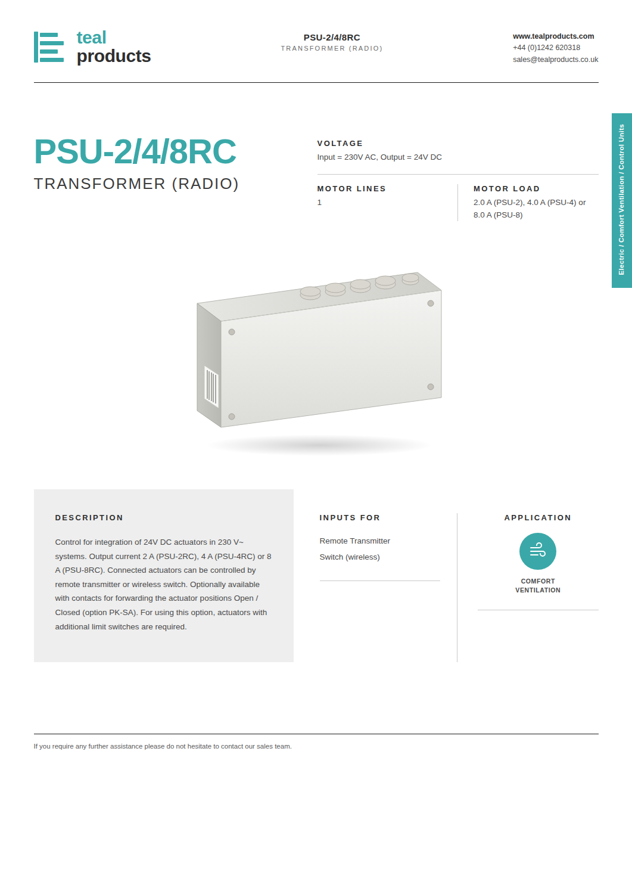Electric / Comfort Ventilation / Control Units
teal products
PSU-2/4/8RC
Transformer (Radio)
www.tealproducts.com
+44 (0)1242 620318
sales@tealproducts.co.uk
PSU-2/4/8RC
TRANSFORMER (RADIO)
Voltage
Input = 230V AC, Output = 24V DC
Motor Lines
1
Motor Load
2.0 A (PSU-2), 4.0 A (PSU-4) or 8.0 A (PSU-8)
Description
Control for integration of 24V DC actuators in 230 V~ systems. Output current 2 A (PSU-2RC), 4 A (PSU-4RC) or 8 A (PSU-8RC). Connected actuators can be controlled by remote transmitter or wireless switch. Optionally available with contacts for forwarding the actuator positions Open / Closed (option PK-SA). For using this option, actuators with additional limit switches are required.
Inputs for
Remote Transmitter
Switch (wireless)
Application
Comfort
Ventilation
If you require any further assistance please do not hesitate to contact our sales team.